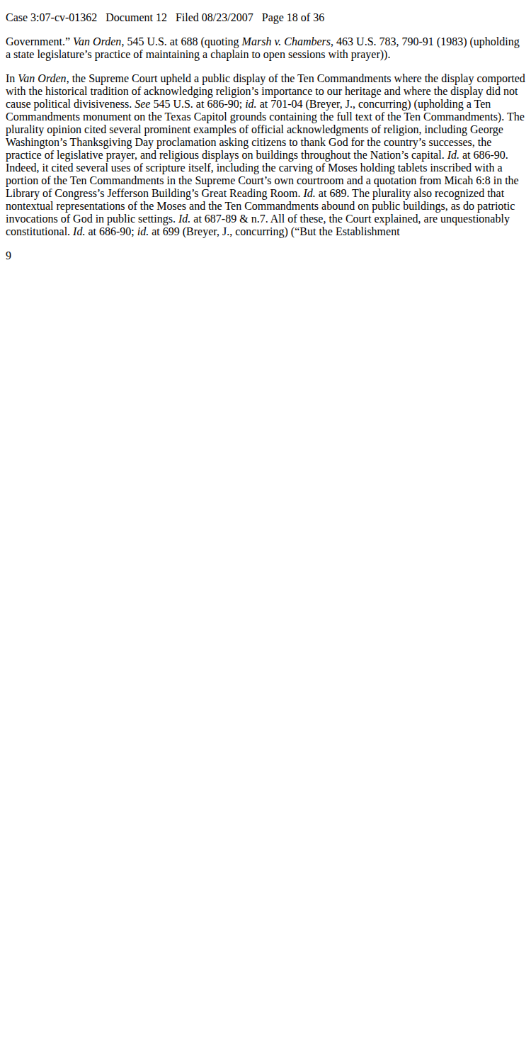Case 3:07-cv-01362 Document 12 Filed 08/23/2007 Page 18 of 36
Government.” Van Orden, 545 U.S. at 688 (quoting Marsh v. Chambers, 463 U.S. 783, 790-91 (1983) (upholding a state legislature’s practice of maintaining a chaplain to open sessions with prayer)).
In Van Orden, the Supreme Court upheld a public display of the Ten Commandments where the display comported with the historical tradition of acknowledging religion’s importance to our heritage and where the display did not cause political divisiveness. See 545 U.S. at 686-90; id. at 701-04 (Breyer, J., concurring) (upholding a Ten Commandments monument on the Texas Capitol grounds containing the full text of the Ten Commandments). The plurality opinion cited several prominent examples of official acknowledgments of religion, including George Washington’s Thanksgiving Day proclamation asking citizens to thank God for the country’s successes, the practice of legislative prayer, and religious displays on buildings throughout the Nation’s capital. Id. at 686-90. Indeed, it cited several uses of scripture itself, including the carving of Moses holding tablets inscribed with a portion of the Ten Commandments in the Supreme Court’s own courtroom and a quotation from Micah 6:8 in the Library of Congress’s Jefferson Building’s Great Reading Room. Id. at 689. The plurality also recognized that nontextual representations of the Moses and the Ten Commandments abound on public buildings, as do patriotic invocations of God in public settings. Id. at 687-89 & n.7. All of these, the Court explained, are unquestionably constitutional. Id. at 686-90; id. at 699 (Breyer, J., concurring) (“But the Establishment
9